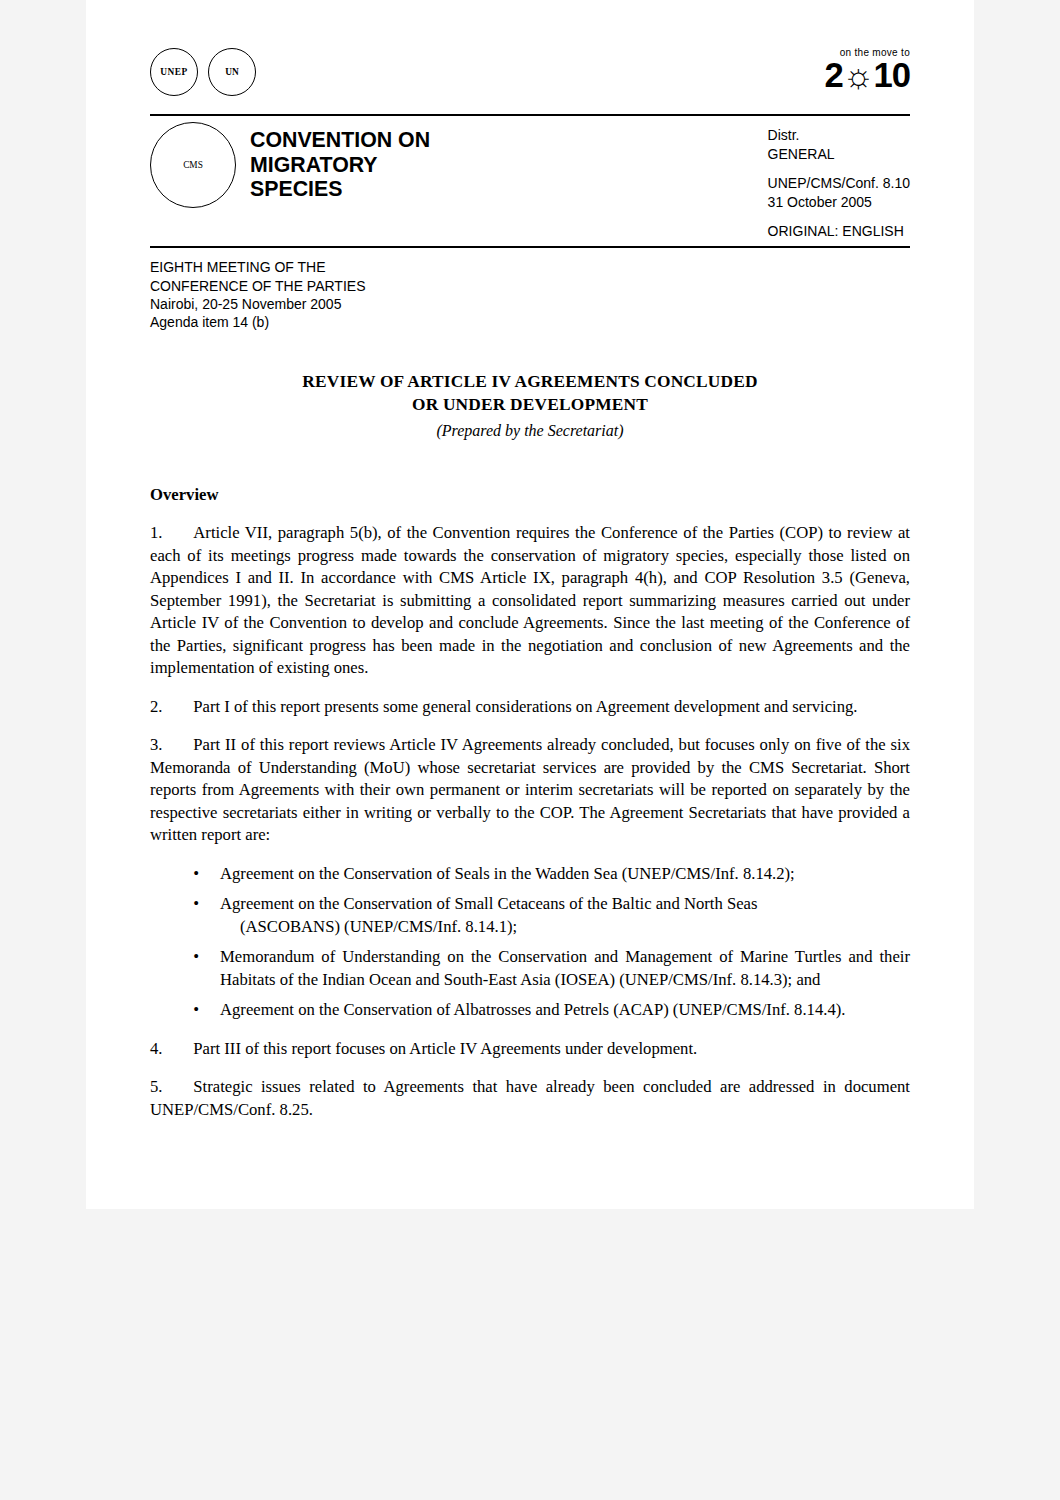UNEP
UN
on the move to
2☼10
CMS
CONVENTION ON
MIGRATORY
SPECIES
Distr.
GENERAL
UNEP/CMS/Conf. 8.10
31 October 2005
ORIGINAL: ENGLISH
EIGHTH MEETING OF THE
CONFERENCE OF THE PARTIES
Nairobi, 20-25 November 2005
Agenda item 14 (b)
Review of Article IV Agreements Concluded
or Under Development
(Prepared by the Secretariat)
Overview
1. Article VII, paragraph 5(b), of the Convention requires the Conference of the Parties (COP) to review at each of its meetings progress made towards the conservation of migratory species, especially those listed on Appendices I and II. In accordance with CMS Article IX, paragraph 4(h), and COP Resolution 3.5 (Geneva, September 1991), the Secretariat is submitting a consolidated report summarizing measures carried out under Article IV of the Convention to develop and conclude Agreements. Since the last meeting of the Conference of the Parties, significant progress has been made in the negotiation and conclusion of new Agreements and the implementation of existing ones.
2. Part I of this report presents some general considerations on Agreement development and servicing.
3. Part II of this report reviews Article IV Agreements already concluded, but focuses only on five of the six Memoranda of Understanding (MoU) whose secretariat services are provided by the CMS Secretariat. Short reports from Agreements with their own permanent or interim secretariats will be reported on separately by the respective secretariats either in writing or verbally to the COP. The Agreement Secretariats that have provided a written report are:
Agreement on the Conservation of Seals in the Wadden Sea (UNEP/CMS/Inf. 8.14.2);
Agreement on the Conservation of Small Cetaceans of the Baltic and North Seas (ASCOBANS) (UNEP/CMS/Inf. 8.14.1);
Memorandum of Understanding on the Conservation and Management of Marine Turtles and their Habitats of the Indian Ocean and South-East Asia (IOSEA) (UNEP/CMS/Inf. 8.14.3); and
Agreement on the Conservation of Albatrosses and Petrels (ACAP) (UNEP/CMS/Inf. 8.14.4).
4. Part III of this report focuses on Article IV Agreements under development.
5. Strategic issues related to Agreements that have already been concluded are addressed in document UNEP/CMS/Conf. 8.25.